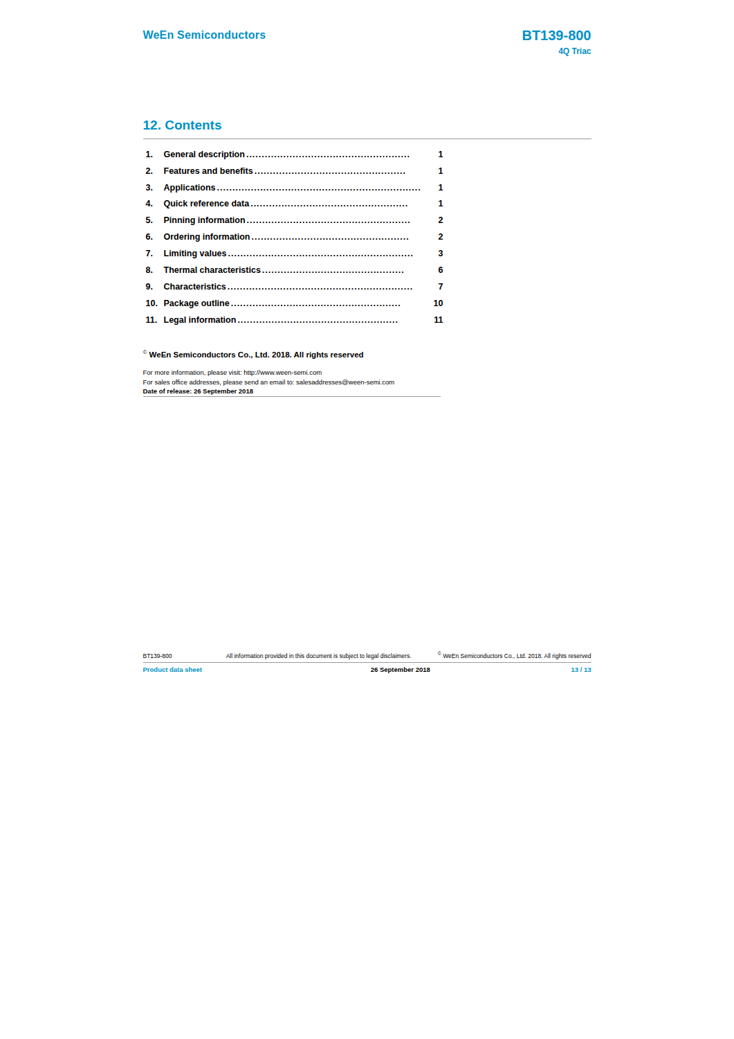WeEn Semiconductors
BT139-800
4Q Triac
12. Contents
1. General description..................................................... 1
2. Features and benefits................................................. 1
3. Applications.................................................................. 1
4. Quick reference data................................................... 1
5. Pinning information..................................................... 2
6. Ordering information................................................... 2
7. Limiting values............................................................ 3
8. Thermal characteristics.............................................. 6
9. Characteristics............................................................ 7
10. Package outline....................................................... 10
11. Legal information.................................................... 11
© WeEn Semiconductors Co., Ltd. 2018. All rights reserved
For more information, please visit: http://www.ween-semi.com
For sales office addresses, please send an email to: salesaddresses@ween-semi.com
Date of release: 26 September 2018
BT139-800
All information provided in this document is subject to legal disclaimers.
© WeEn Semiconductors Co., Ltd. 2018. All rights reserved
Product data sheet
26 September 2018
13 / 13